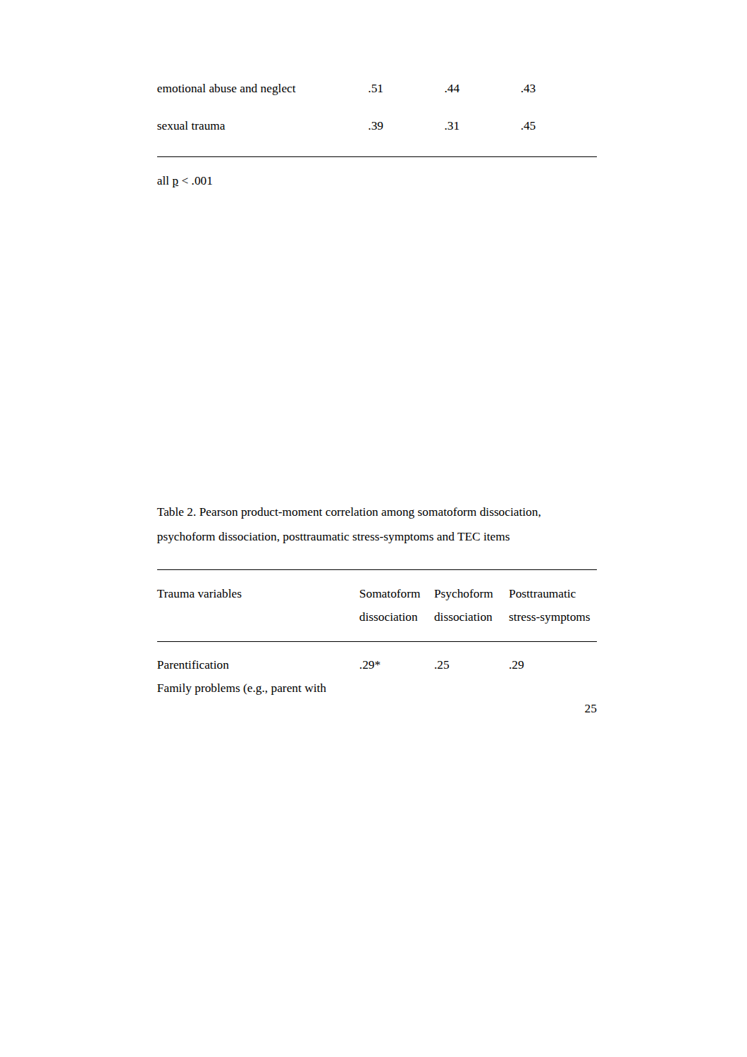| emotional abuse and neglect | .51 | .44 | .43 |
| sexual trauma | .39 | .31 | .45 |
all p < .001
Table 2. Pearson product-moment correlation among somatoform dissociation, psychoform dissociation, posttraumatic stress-symptoms and TEC items
| Trauma variables | Somatoform | Psychoform | Posttraumatic |
| | dissociation | dissociation | stress-symptoms |
| Parentification | .29* | .25 | .29 |
| Family problems (e.g., parent with | | | |
25